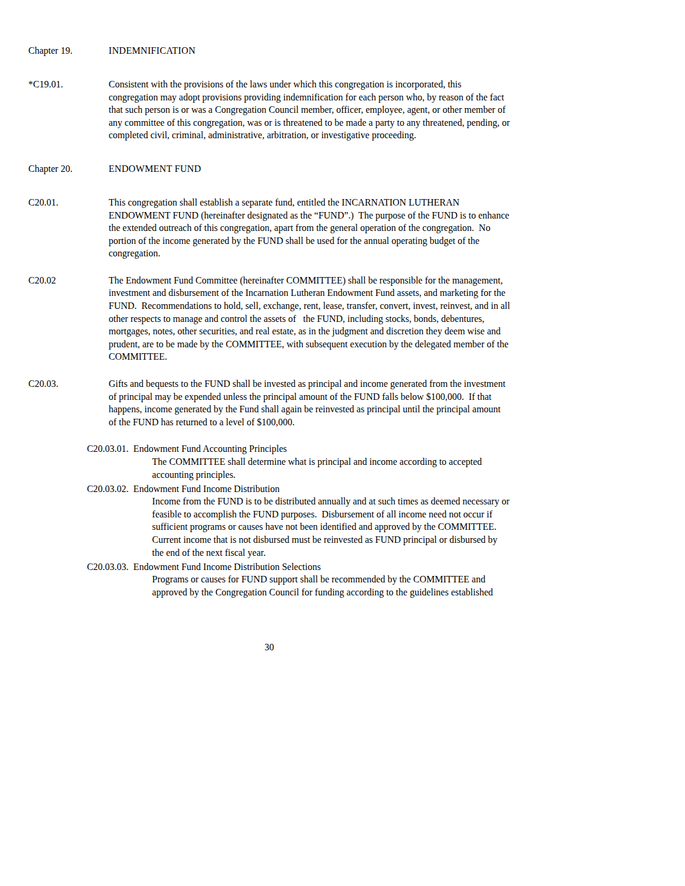Chapter 19. INDEMNIFICATION
*C19.01. Consistent with the provisions of the laws under which this congregation is incorporated, this congregation may adopt provisions providing indemnification for each person who, by reason of the fact that such person is or was a Congregation Council member, officer, employee, agent, or other member of any committee of this congregation, was or is threatened to be made a party to any threatened, pending, or completed civil, criminal, administrative, arbitration, or investigative proceeding.
Chapter 20. ENDOWMENT FUND
C20.01. This congregation shall establish a separate fund, entitled the INCARNATION LUTHERAN ENDOWMENT FUND (hereinafter designated as the “FUND”.) The purpose of the FUND is to enhance the extended outreach of this congregation, apart from the general operation of the congregation. No portion of the income generated by the FUND shall be used for the annual operating budget of the congregation.
C20.02 The Endowment Fund Committee (hereinafter COMMITTEE) shall be responsible for the management, investment and disbursement of the Incarnation Lutheran Endowment Fund assets, and marketing for the FUND. Recommendations to hold, sell, exchange, rent, lease, transfer, convert, invest, reinvest, and in all other respects to manage and control the assets of the FUND, including stocks, bonds, debentures, mortgages, notes, other securities, and real estate, as in the judgment and discretion they deem wise and prudent, are to be made by the COMMITTEE, with subsequent execution by the delegated member of the COMMITTEE.
C20.03. Gifts and bequests to the FUND shall be invested as principal and income generated from the investment of principal may be expended unless the principal amount of the FUND falls below $100,000. If that happens, income generated by the Fund shall again be reinvested as principal until the principal amount of the FUND has returned to a level of $100,000.
C20.03.01. Endowment Fund Accounting Principles
The COMMITTEE shall determine what is principal and income according to accepted accounting principles.
C20.03.02. Endowment Fund Income Distribution
Income from the FUND is to be distributed annually and at such times as deemed necessary or feasible to accomplish the FUND purposes. Disbursement of all income need not occur if sufficient programs or causes have not been identified and approved by the COMMITTEE. Current income that is not disbursed must be reinvested as FUND principal or disbursed by the end of the next fiscal year.
C20.03.03. Endowment Fund Income Distribution Selections
Programs or causes for FUND support shall be recommended by the COMMITTEE and approved by the Congregation Council for funding according to the guidelines established
30